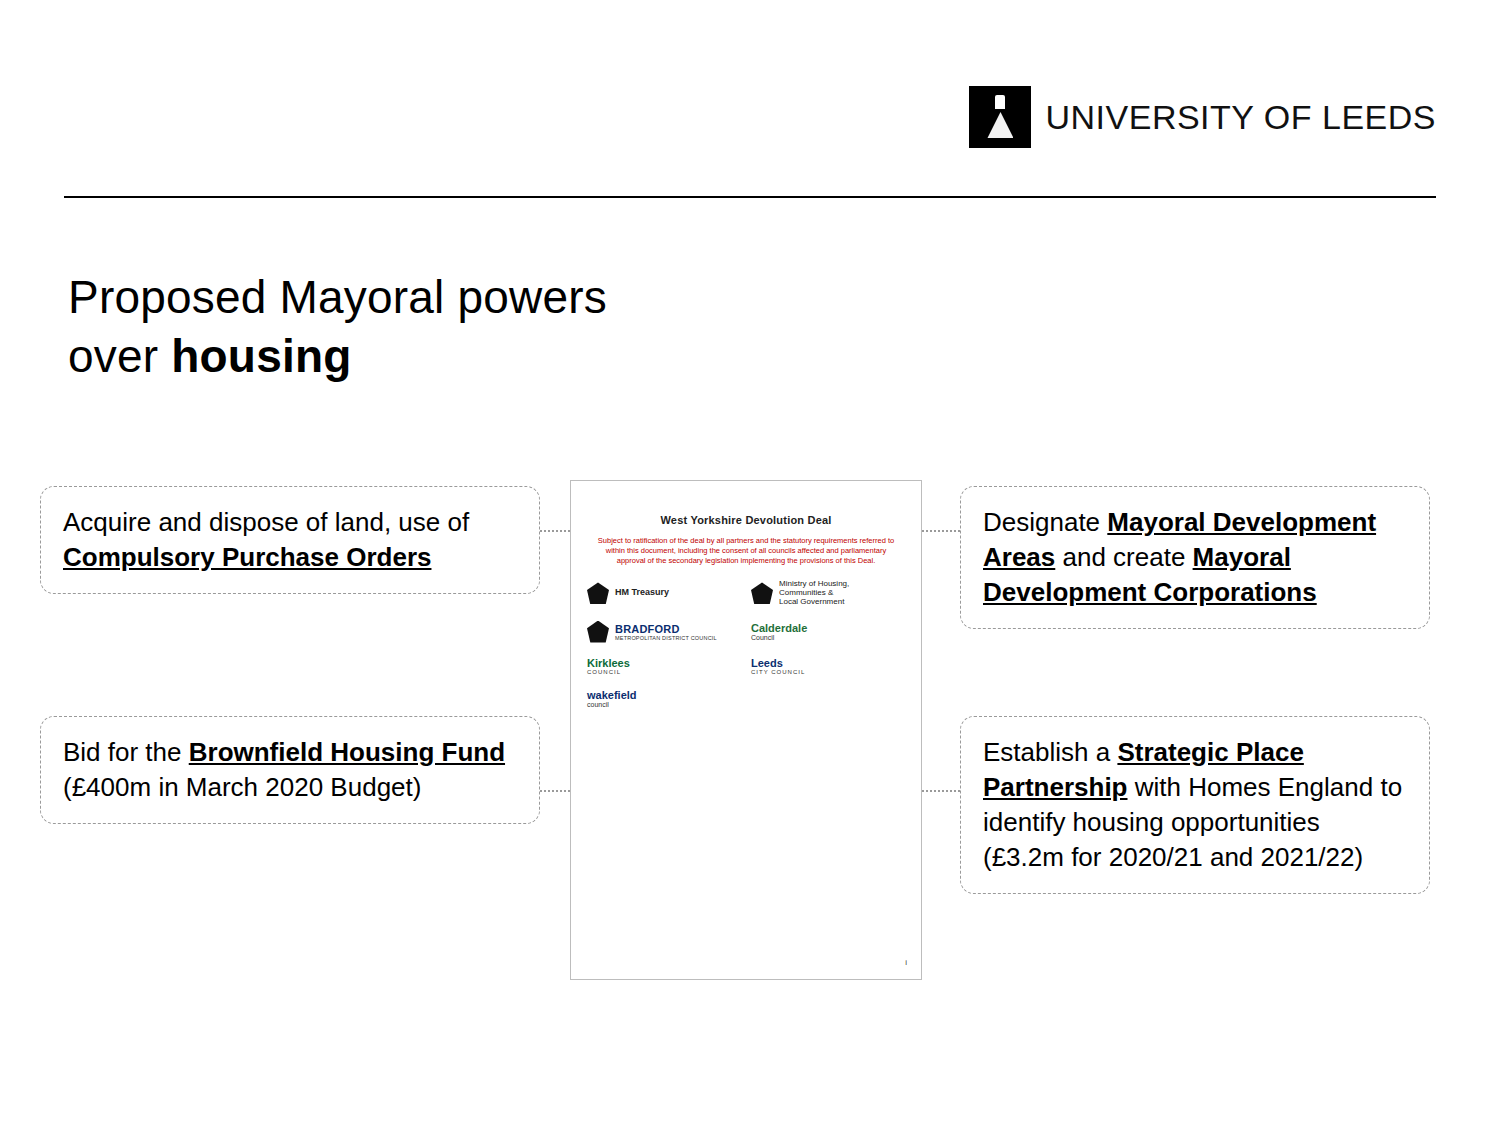UNIVERSITY OF LEEDS
Proposed Mayoral powers
over housing
West Yorkshire Devolution Deal
Subject to ratification of the deal by all partners and the statutory requirements referred to within this document, including the consent of all councils affected and parliamentary approval of the secondary legislation implementing the provisions of this Deal.
HM Treasury
Ministry of Housing,
Communities &
Local Government
BRADFORDMETROPOLITAN DISTRICT COUNCIL
CalderdaleCouncil
KirkleesCOUNCIL
LeedsCITY COUNCIL
wakefieldcouncil
i
Acquire and dispose of land, use of Compulsory Purchase Orders
Bid for the Brownfield Housing Fund (£400m in March 2020 Budget)
Designate Mayoral Development Areas and create Mayoral Development Corporations
Establish a Strategic Place Partnership with Homes England to identify housing opportunities (£3.2m for 2020/21 and 2021/22)